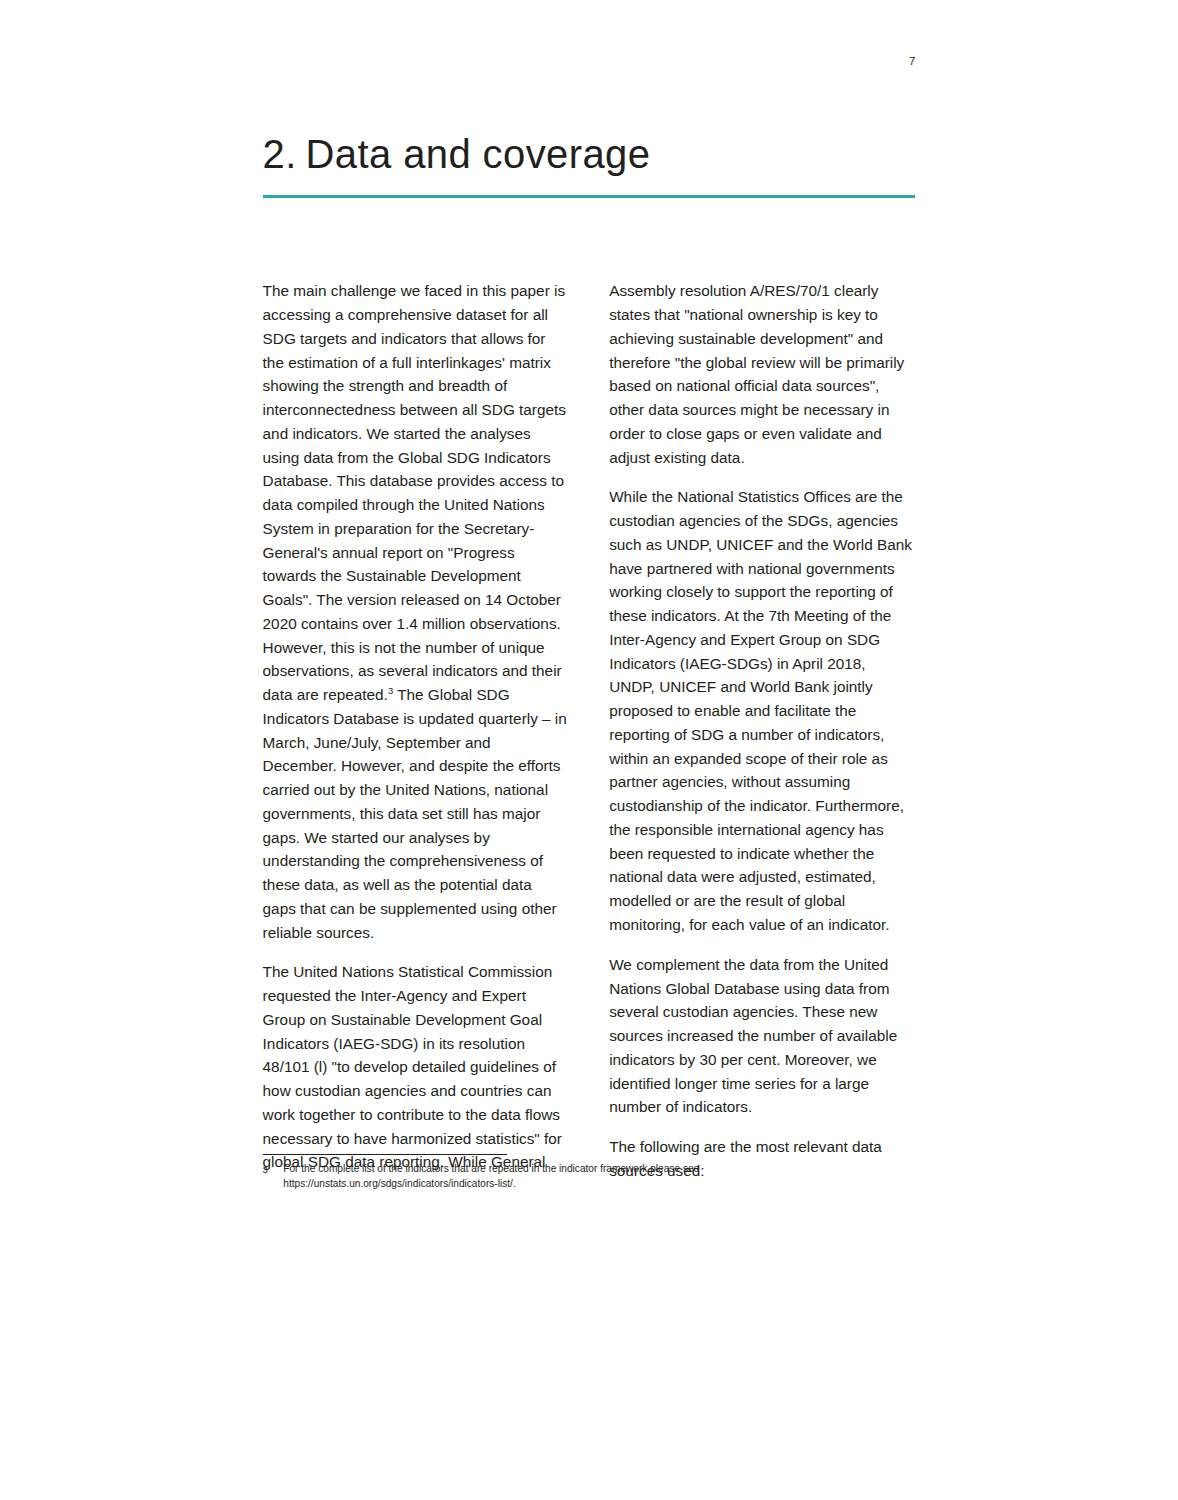7
2. Data and coverage
The main challenge we faced in this paper is accessing a comprehensive dataset for all SDG targets and indicators that allows for the estimation of a full interlinkages' matrix showing the strength and breadth of interconnectedness between all SDG targets and indicators. We started the analyses using data from the Global SDG Indicators Database. This database provides access to data compiled through the United Nations System in preparation for the Secretary-General's annual report on "Progress towards the Sustainable Development Goals". The version released on 14 October 2020 contains over 1.4 million observations. However, this is not the number of unique observations, as several indicators and their data are repeated.3 The Global SDG Indicators Database is updated quarterly – in March, June/July, September and December. However, and despite the efforts carried out by the United Nations, national governments, this data set still has major gaps. We started our analyses by understanding the comprehensiveness of these data, as well as the potential data gaps that can be supplemented using other reliable sources.
The United Nations Statistical Commission requested the Inter-Agency and Expert Group on Sustainable Development Goal Indicators (IAEG-SDG) in its resolution 48/101 (l) "to develop detailed guidelines of how custodian agencies and countries can work together to contribute to the data flows necessary to have harmonized statistics" for global SDG data reporting. While General Assembly resolution A/RES/70/1 clearly states that "national ownership is key to achieving sustainable development" and therefore "the global review will be primarily based on national official data sources", other data sources might be necessary in order to close gaps or even validate and adjust existing data.
While the National Statistics Offices are the custodian agencies of the SDGs, agencies such as UNDP, UNICEF and the World Bank have partnered with national governments working closely to support the reporting of these indicators. At the 7th Meeting of the Inter-Agency and Expert Group on SDG Indicators (IAEG-SDGs) in April 2018, UNDP, UNICEF and World Bank jointly proposed to enable and facilitate the reporting of SDG a number of indicators, within an expanded scope of their role as partner agencies, without assuming custodianship of the indicator. Furthermore, the responsible international agency has been requested to indicate whether the national data were adjusted, estimated, modelled or are the result of global monitoring, for each value of an indicator.
We complement the data from the United Nations Global Database using data from several custodian agencies. These new sources increased the number of available indicators by 30 per cent. Moreover, we identified longer time series for a large number of indicators.
The following are the most relevant data sources used:
3
For the complete list of the indicators that are repeated in the indicator framework please see https://unstats.un.org/sdgs/indicators/indicators-list/.